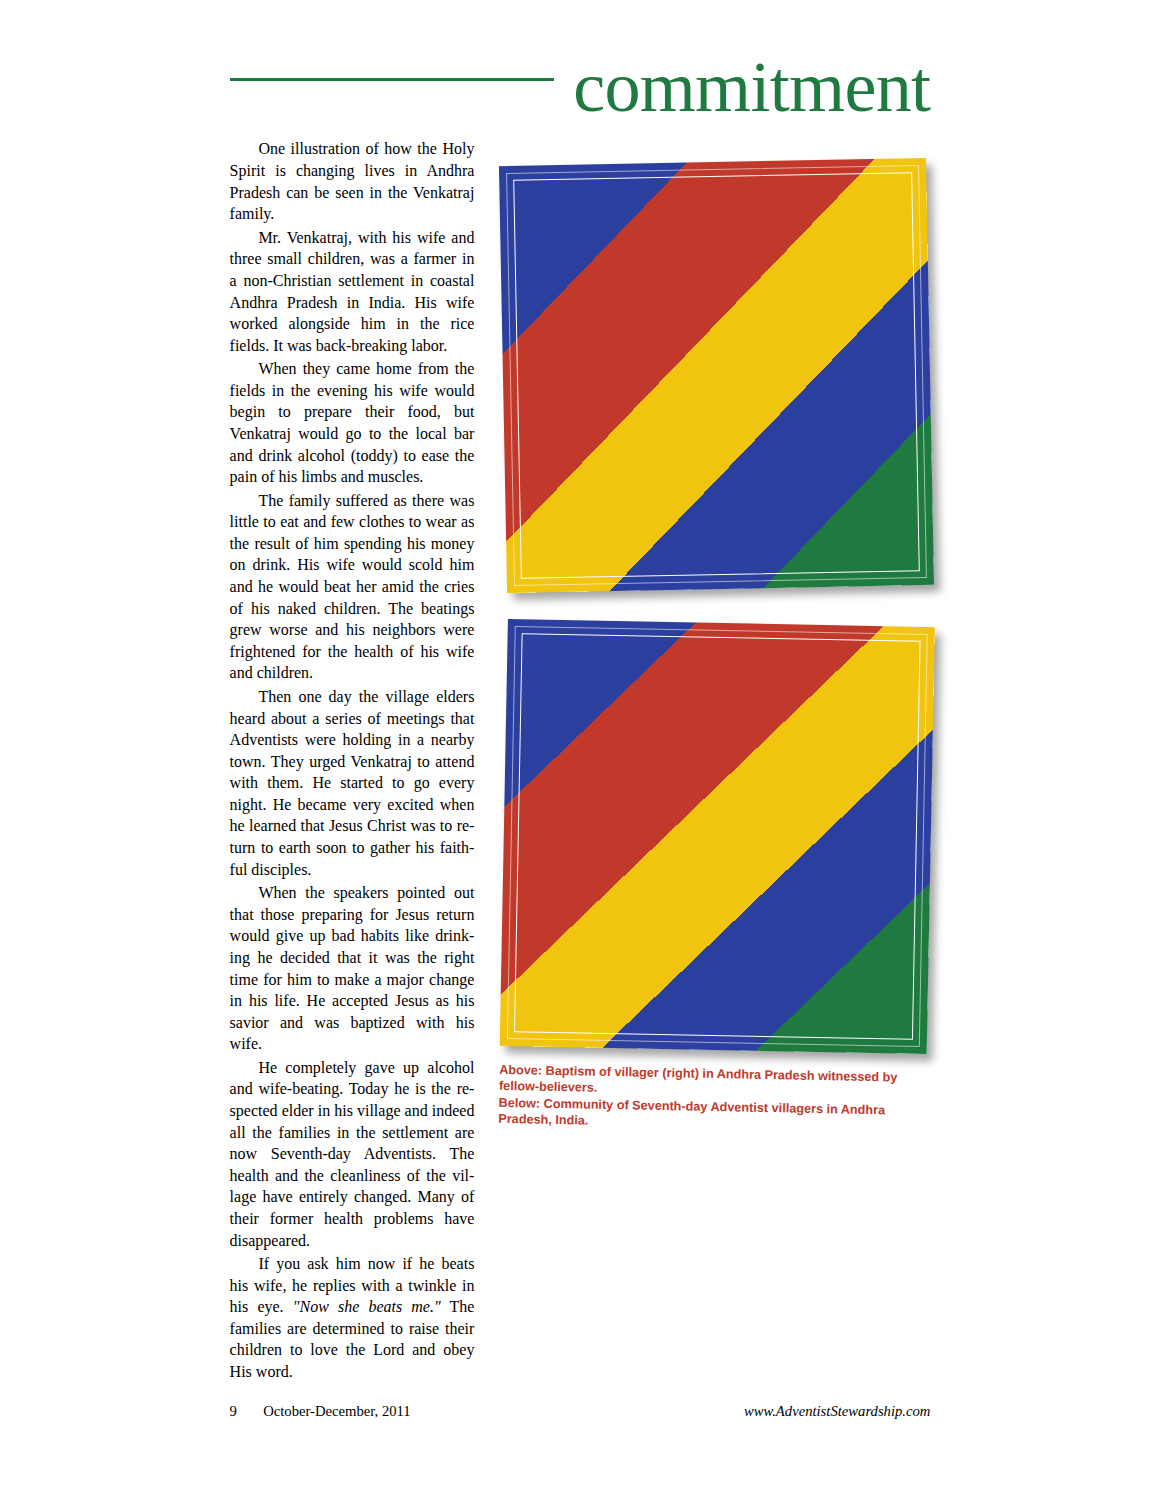commitment
One illustration of how the Holy Spirit is changing lives in Andhra Pradesh can be seen in the Venkatraj family.
Mr. Venkatraj, with his wife and three small children, was a farmer in a non-Christian settlement in coastal Andhra Pradesh in India. His wife worked alongside him in the rice fields. It was back-breaking labor.
When they came home from the fields in the evening his wife would begin to prepare their food, but Venkatraj would go to the local bar and drink alcohol (toddy) to ease the pain of his limbs and muscles.
The family suffered as there was little to eat and few clothes to wear as the result of him spending his money on drink. His wife would scold him and he would beat her amid the cries of his naked children. The beatings grew worse and his neighbors were frightened for the health of his wife and children.
Then one day the village elders heard about a series of meetings that Adventists were holding in a nearby town. They urged Venkatraj to attend with them. He started to go every night. He became very excited when he learned that Jesus Christ was to return to earth soon to gather his faithful disciples.
When the speakers pointed out that those preparing for Jesus return would give up bad habits like drinking he decided that it was the right time for him to make a major change in his life. He accepted Jesus as his savior and was baptized with his wife.
He completely gave up alcohol and wife-beating. Today he is the respected elder in his village and indeed all the families in the settlement are now Seventh-day Adventists. The health and the cleanliness of the village have entirely changed. Many of their former health problems have disappeared.
If you ask him now if he beats his wife, he replies with a twinkle in his eye. "Now she beats me." The families are determined to raise their children to love the Lord and obey His word.
Above: Baptism of villager (right) in Andhra Pradesh witnessed by fellow-believers.
Below: Community of Seventh-day Adventist villagers in Andhra Pradesh, India.
9 October-December, 2011 www.AdventistStewardship.com